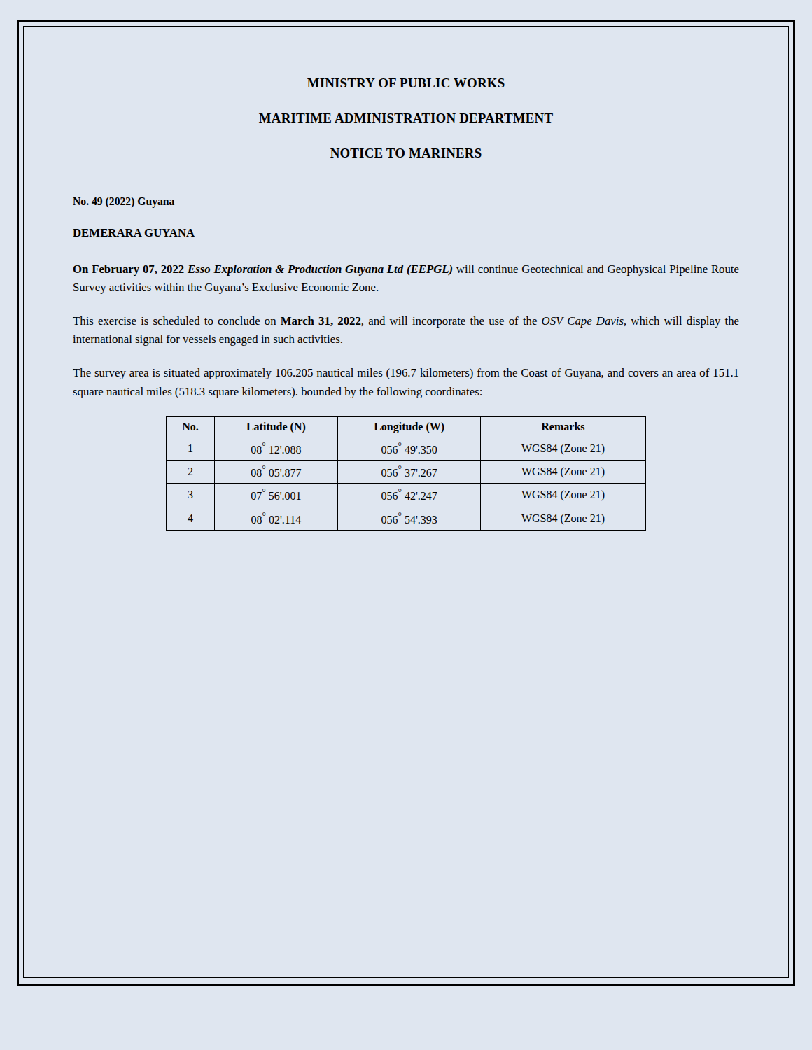MINISTRY OF PUBLIC WORKS
MARITIME ADMINISTRATION DEPARTMENT
NOTICE TO MARINERS
No. 49 (2022) Guyana
DEMERARA GUYANA
On February 07, 2022 Esso Exploration & Production Guyana Ltd (EEPGL) will continue Geotechnical and Geophysical Pipeline Route Survey activities within the Guyana’s Exclusive Economic Zone.
This exercise is scheduled to conclude on March 31, 2022, and will incorporate the use of the OSV Cape Davis, which will display the international signal for vessels engaged in such activities.
The survey area is situated approximately 106.205 nautical miles (196.7 kilometers) from the Coast of Guyana, and covers an area of 151.1 square nautical miles (518.3 square kilometers). bounded by the following coordinates:
| No. | Latitude (N) | Longitude (W) | Remarks |
| --- | --- | --- | --- |
| 1 | 08 ° 12'.088 | 056 ° 49'.350 | WGS84 (Zone 21) |
| 2 | 08 ° 05'.877 | 056 ° 37'.267 | WGS84 (Zone 21) |
| 3 | 07 ° 56'.001 | 056 ° 42'.247 | WGS84 (Zone 21) |
| 4 | 08 ° 02'.114 | 056 ° 54'.393 | WGS84 (Zone 21) |